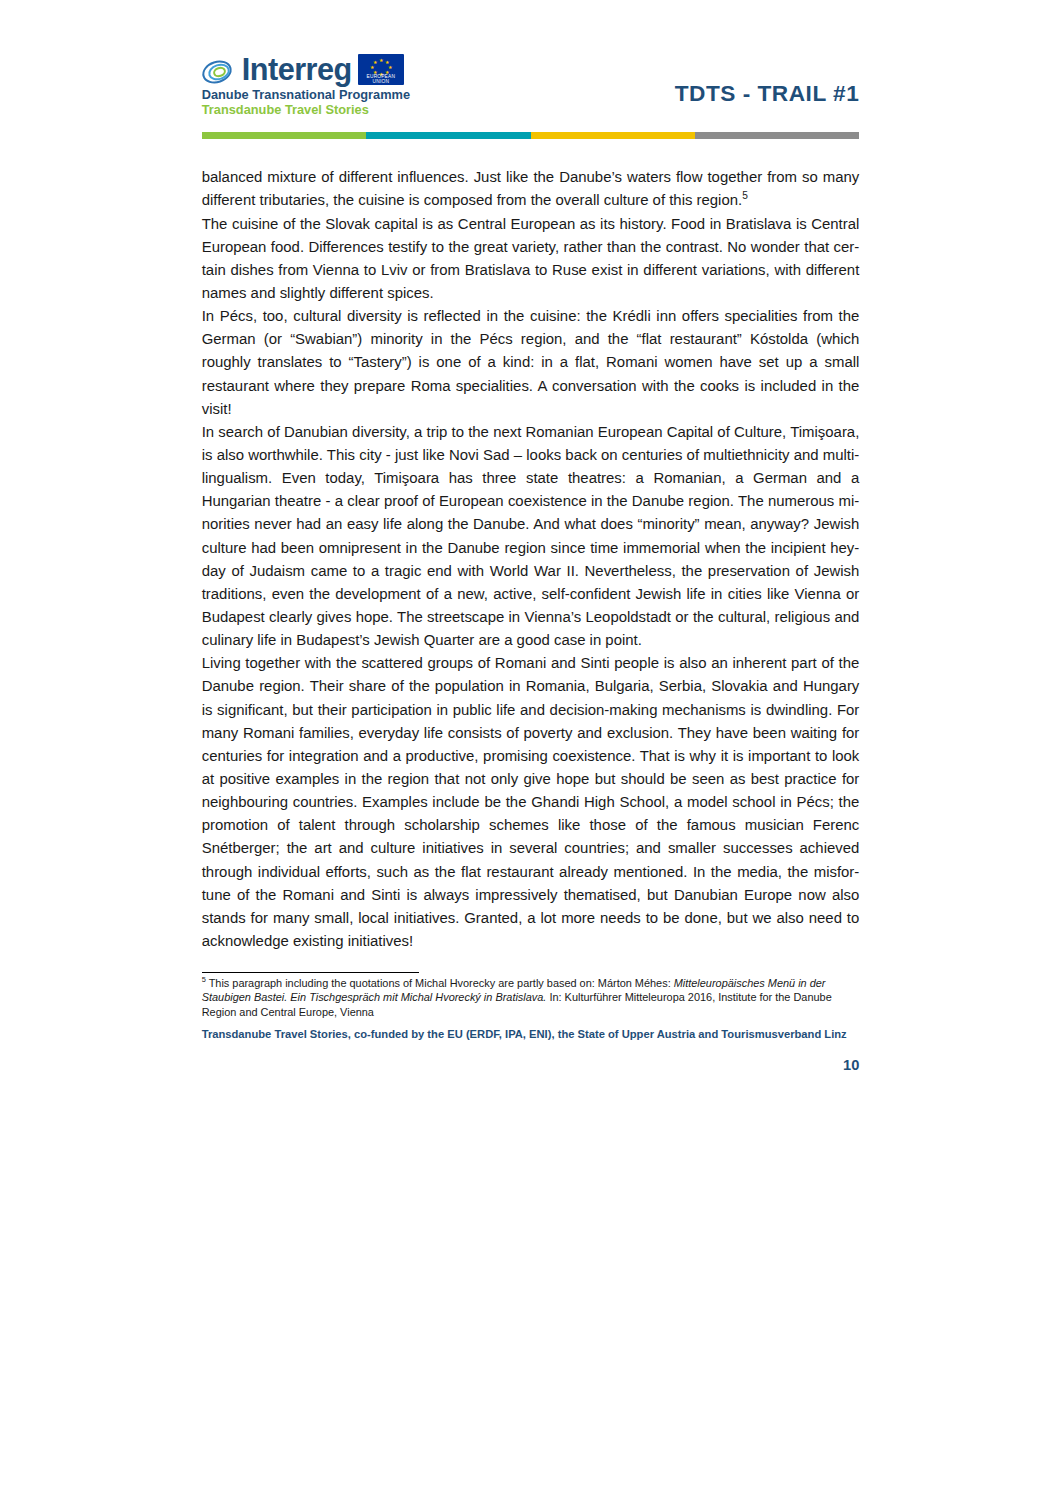Interreg
★ ★ ★ ★ ★ ★ ★ ★ EUROPEAN UNION
Danube Transnational Programme
Transdanube Travel Stories
TDTS - TRAIL #1
balanced mixture of different influences. Just like the Danube’s waters flow together from so many different tributaries, the cuisine is composed from the overall culture of this region.5
The cuisine of the Slovak capital is as Central European as its history. Food in Bratislava is Central European food. Differences testify to the great variety, rather than the contrast. No wonder that certain dishes from Vienna to Lviv or from Bratislava to Ruse exist in different variations, with different names and slightly different spices.
In Pécs, too, cultural diversity is reflected in the cuisine: the Krédli inn offers specialities from the German (or “Swabian”) minority in the Pécs region, and the “flat restaurant” Kóstolda (which roughly translates to “Tastery”) is one of a kind: in a flat, Romani women have set up a small restaurant where they prepare Roma specialities. A conversation with the cooks is included in the visit!
In search of Danubian diversity, a trip to the next Romanian European Capital of Culture, Timişoara, is also worthwhile. This city - just like Novi Sad – looks back on centuries of multiethnicity and multilingualism. Even today, Timişoara has three state theatres: a Romanian, a German and a Hungarian theatre - a clear proof of European coexistence in the Danube region. The numerous minorities never had an easy life along the Danube. And what does “minority” mean, anyway? Jewish culture had been omnipresent in the Danube region since time immemorial when the incipient heyday of Judaism came to a tragic end with World War II. Nevertheless, the preservation of Jewish traditions, even the development of a new, active, self-confident Jewish life in cities like Vienna or Budapest clearly gives hope. The streetscape in Vienna’s Leopoldstadt or the cultural, religious and culinary life in Budapest’s Jewish Quarter are a good case in point.
Living together with the scattered groups of Romani and Sinti people is also an inherent part of the Danube region. Their share of the population in Romania, Bulgaria, Serbia, Slovakia and Hungary is significant, but their participation in public life and decision-making mechanisms is dwindling. For many Romani families, everyday life consists of poverty and exclusion. They have been waiting for centuries for integration and a productive, promising coexistence. That is why it is important to look at positive examples in the region that not only give hope but should be seen as best practice for neighbouring countries. Examples include be the Ghandi High School, a model school in Pécs; the promotion of talent through scholarship schemes like those of the famous musician Ferenc Snétberger; the art and culture initiatives in several countries; and smaller successes achieved through individual efforts, such as the flat restaurant already mentioned. In the media, the misfortune of the Romani and Sinti is always impressively thematised, but Danubian Europe now also stands for many small, local initiatives. Granted, a lot more needs to be done, but we also need to acknowledge existing initiatives!
5 This paragraph including the quotations of Michal Hvorecky are partly based on: Márton Méhes: Mitteleuropäisches Menü in der Staubigen Bastei. Ein Tischgespräch mit Michal Hvorecký in Bratislava. In: Kulturführer Mitteleuropa 2016, Institute for the Danube Region and Central Europe, Vienna
Transdanube Travel Stories, co-funded by the EU (ERDF, IPA, ENI), the State of Upper Austria and Tourismusverband Linz
10